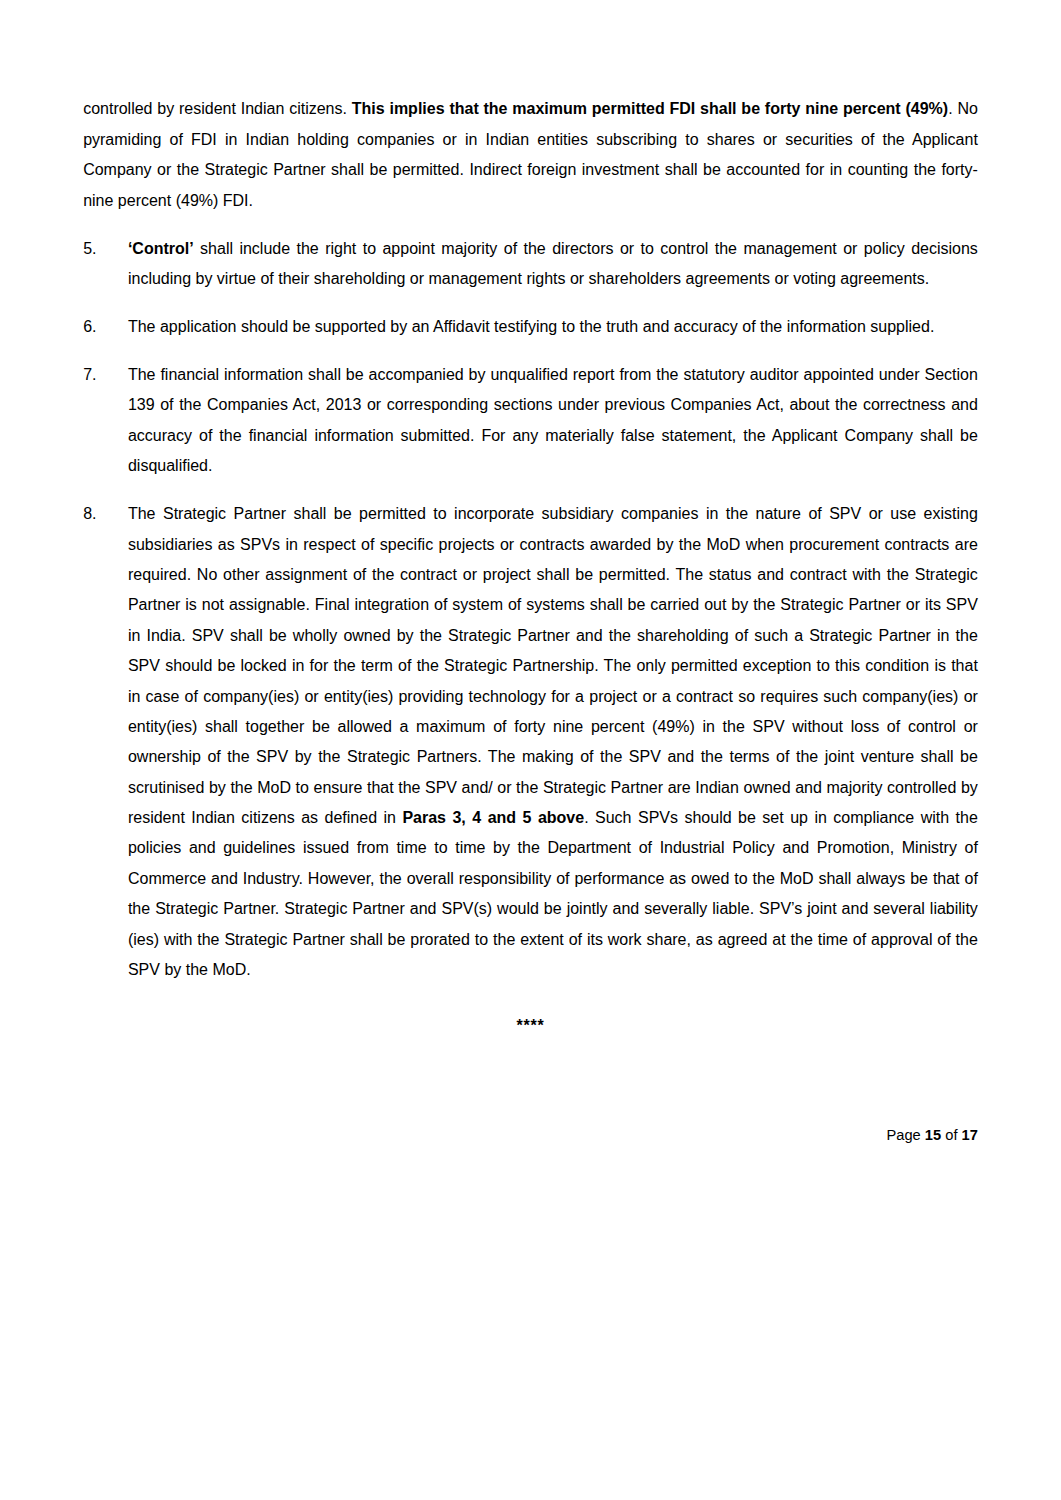controlled by resident Indian citizens. This implies that the maximum permitted FDI shall be forty nine percent (49%). No pyramiding of FDI in Indian holding companies or in Indian entities subscribing to shares or securities of the Applicant Company or the Strategic Partner shall be permitted. Indirect foreign investment shall be accounted for in counting the forty-nine percent (49%) FDI.
5.
‘Control’ shall include the right to appoint majority of the directors or to control the management or policy decisions including by virtue of their shareholding or management rights or shareholders agreements or voting agreements.
6.
The application should be supported by an Affidavit testifying to the truth and accuracy of the information supplied.
7.
The financial information shall be accompanied by unqualified report from the statutory auditor appointed under Section 139 of the Companies Act, 2013 or corresponding sections under previous Companies Act, about the correctness and accuracy of the financial information submitted. For any materially false statement, the Applicant Company shall be disqualified.
8.
The Strategic Partner shall be permitted to incorporate subsidiary companies in the nature of SPV or use existing subsidiaries as SPVs in respect of specific projects or contracts awarded by the MoD when procurement contracts are required. No other assignment of the contract or project shall be permitted. The status and contract with the Strategic Partner is not assignable. Final integration of system of systems shall be carried out by the Strategic Partner or its SPV in India. SPV shall be wholly owned by the Strategic Partner and the shareholding of such a Strategic Partner in the SPV should be locked in for the term of the Strategic Partnership. The only permitted exception to this condition is that in case of company(ies) or entity(ies) providing technology for a project or a contract so requires such company(ies) or entity(ies) shall together be allowed a maximum of forty nine percent (49%) in the SPV without loss of control or ownership of the SPV by the Strategic Partners. The making of the SPV and the terms of the joint venture shall be scrutinised by the MoD to ensure that the SPV and/ or the Strategic Partner are Indian owned and majority controlled by resident Indian citizens as defined in Paras 3, 4 and 5 above. Such SPVs should be set up in compliance with the policies and guidelines issued from time to time by the Department of Industrial Policy and Promotion, Ministry of Commerce and Industry. However, the overall responsibility of performance as owed to the MoD shall always be that of the Strategic Partner. Strategic Partner and SPV(s) would be jointly and severally liable. SPV’s joint and several liability (ies) with the Strategic Partner shall be prorated to the extent of its work share, as agreed at the time of approval of the SPV by the MoD.
****
Page 15 of 17